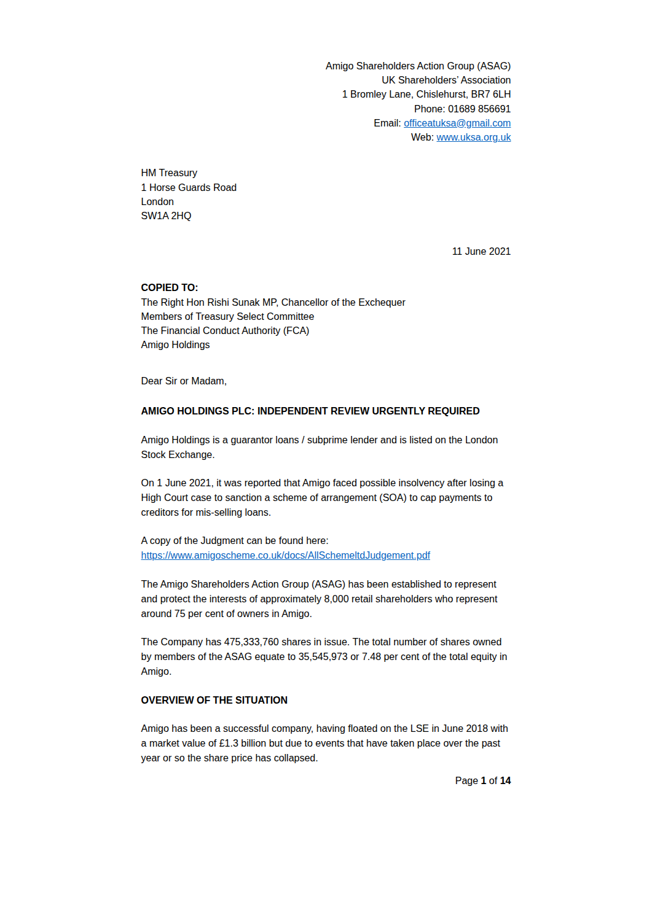Amigo Shareholders Action Group (ASAG)
UK Shareholders’ Association
1 Bromley Lane, Chislehurst, BR7 6LH
Phone: 01689 856691
Email: officeatuksa@gmail.com
Web: www.uksa.org.uk
HM Treasury
1 Horse Guards Road
London
SW1A 2HQ
11 June 2021
COPIED TO:
The Right Hon Rishi Sunak MP, Chancellor of the Exchequer
Members of Treasury Select Committee
The Financial Conduct Authority (FCA)
Amigo Holdings
Dear Sir or Madam,
AMIGO HOLDINGS PLC: INDEPENDENT REVIEW URGENTLY REQUIRED
Amigo Holdings is a guarantor loans / subprime lender and is listed on the London Stock Exchange.
On 1 June 2021, it was reported that Amigo faced possible insolvency after losing a High Court case to sanction a scheme of arrangement (SOA) to cap payments to creditors for mis-selling loans.
A copy of the Judgment can be found here:
https://www.amigoscheme.co.uk/docs/AllSchemeltdJudgement.pdf
The Amigo Shareholders Action Group (ASAG) has been established to represent and protect the interests of approximately 8,000 retail shareholders who represent around 75 per cent of owners in Amigo.
The Company has 475,333,760 shares in issue. The total number of shares owned by members of the ASAG equate to 35,545,973 or 7.48 per cent of the total equity in Amigo.
OVERVIEW OF THE SITUATION
Amigo has been a successful company, having floated on the LSE in June 2018 with a market value of £1.3 billion but due to events that have taken place over the past year or so the share price has collapsed.
Page 1 of 14